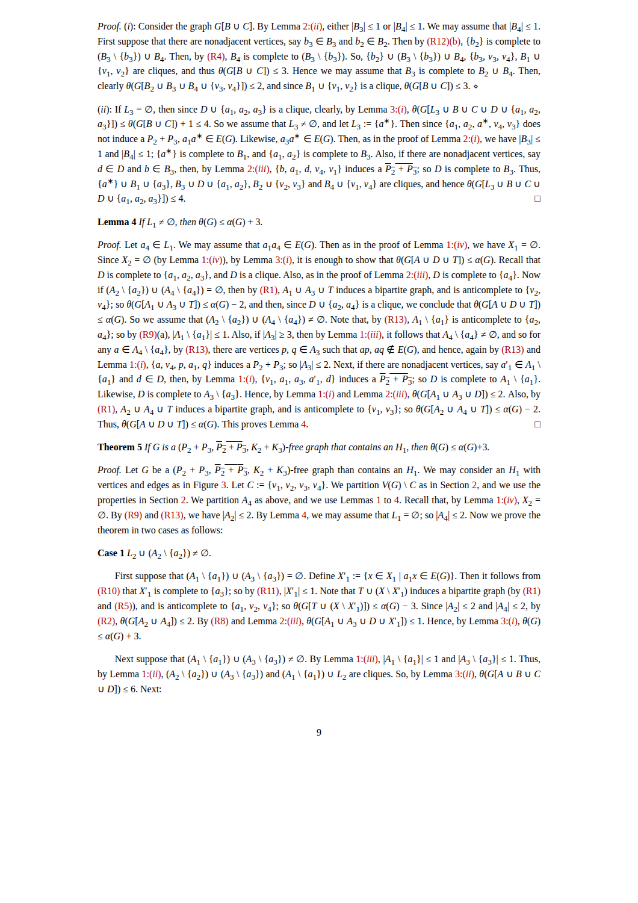Proof. (i): Consider the graph G[B ∪ C]. By Lemma 2:(ii), either |B3| ≤ 1 or |B4| ≤ 1. We may assume that |B4| ≤ 1. First suppose that there are nonadjacent vertices, say b3 ∈ B3 and b2 ∈ B2. Then by (R12)(b), {b2} is complete to (B3 \ {b3}) ∪ B4. Then, by (R4), B4 is complete to (B3 \ {b3}). So, {b2} ∪ (B3 \ {b3}) ∪ B4, {b3, v3, v4}, B1 ∪ {v1, v2} are cliques, and thus θ(G[B ∪ C]) ≤ 3. Hence we may assume that B3 is complete to B2 ∪ B4. Then, clearly θ(G[B2 ∪ B3 ∪ B4 ∪ {v3, v4}]) ≤ 2, and since B1 ∪ {v1, v2} is a clique, θ(G[B ∪ C]) ≤ 3. ⋄
(ii): If L3 = ∅, then since D ∪ {a1, a2, a3} is a clique, clearly, by Lemma 3:(i), θ(G[L3 ∪ B ∪ C ∪ D ∪ {a1, a2, a3}]) ≤ θ(G[B ∪ C]) + 1 ≤ 4. So we assume that L3 ≠ ∅, and let L3 := {a∗}. Then since {a1, a2, a∗, v4, v3} does not induce a P2 + P3, a1a∗ ∈ E(G). Likewise, a3a∗ ∈ E(G). Then, as in the proof of Lemma 2:(i), we have |B3| ≤ 1 and |B4| ≤ 1; {a∗} is complete to B1, and {a1, a2} is complete to B3. Also, if there are nonadjacent vertices, say d ∈ D and b ∈ B3, then, by Lemma 2:(iii), {b, a1, d, v4, v1} induces a P2 + P3; so D is complete to B3. Thus, {a∗} ∪ B1 ∪ {a3}, B3 ∪ D ∪ {a1, a2}, B2 ∪ {v2, v3} and B4 ∪ {v1, v4} are cliques, and hence θ(G[L3 ∪ B ∪ C ∪ D ∪ {a1, a2, a3}]) ≤ 4. □
Lemma 4 If L1 ≠ ∅, then θ(G) ≤ α(G) + 3.
Proof. Let a4 ∈ L1. We may assume that a1a4 ∈ E(G). Then as in the proof of Lemma 1:(iv), we have X1 = ∅. Since X2 = ∅ (by Lemma 1:(iv)), by Lemma 3:(i), it is enough to show that θ(G[A ∪ D ∪ T]) ≤ α(G). Recall that D is complete to {a1, a2, a3}, and D is a clique. Also, as in the proof of Lemma 2:(iii), D is complete to {a4}. Now if (A2 \ {a2}) ∪ (A4 \ {a4}) = ∅, then by (R1), A1 ∪ A3 ∪ T induces a bipartite graph, and is anticomplete to {v2, v4}; so θ(G[A1 ∪ A3 ∪ T]) ≤ α(G) − 2, and then, since D ∪ {a2, a4} is a clique, we conclude that θ(G[A ∪ D ∪ T]) ≤ α(G). So we assume that (A2 \ {a2}) ∪ (A4 \ {a4}) ≠ ∅. Note that, by (R13), A1 \ {a1} is anticomplete to {a2, a4}; so by (R9)(a), |A1 \ {a1}| ≤ 1. Also, if |A3| ≥ 3, then by Lemma 1:(iii), it follows that A4 \ {a4} ≠ ∅, and so for any a ∈ A4 \ {a4}, by (R13), there are vertices p, q ∈ A3 such that ap, aq ∉ E(G), and hence, again by (R13) and Lemma 1:(i), {a, v4, p, a1, q} induces a P2 + P3; so |A3| ≤ 2. Next, if there are nonadjacent vertices, say a′1 ∈ A1 \ {a1} and d ∈ D, then, by Lemma 1:(i), {v1, a1, a3, a′1, d} induces a P2 + P3; so D is complete to A1 \ {a1}. Likewise, D is complete to A3 \ {a3}. Hence, by Lemma 1:(i) and Lemma 2:(iii), θ(G[A1 ∪ A3 ∪ D]) ≤ 2. Also, by (R1), A2 ∪ A4 ∪ T induces a bipartite graph, and is anticomplete to {v1, v3}; so θ(G[A2 ∪ A4 ∪ T]) ≤ α(G) − 2. Thus, θ(G[A ∪ D ∪ T]) ≤ α(G). This proves Lemma 4. □
Theorem 5 If G is a (P2 + P3, P2 + P3, K2 + K3)-free graph that contains an H1, then θ(G) ≤ α(G)+3.
Proof. Let G be a (P2 + P3, P2 + P3, K2 + K3)-free graph than contains an H1. We may consider an H1 with vertices and edges as in Figure 3. Let C := {v1, v2, v3, v4}. We partition V(G) \ C as in Section 2, and we use the properties in Section 2. We partition A4 as above, and we use Lemmas 1 to 4. Recall that, by Lemma 1:(iv), X2 = ∅. By (R9) and (R13), we have |A2| ≤ 2. By Lemma 4, we may assume that L1 = ∅; so |A4| ≤ 2. Now we prove the theorem in two cases as follows:
Case 1 L2 ∪ (A2 \ {a2}) ≠ ∅.
First suppose that (A1 \ {a1}) ∪ (A3 \ {a3}) = ∅. Define X′1 := {x ∈ X1 | a1x ∈ E(G)}. Then it follows from (R10) that X′1 is complete to {a3}; so by (R11), |X′1| ≤ 1. Note that T ∪ (X \ X′1) induces a bipartite graph (by (R1) and (R5)), and is anticomplete to {a1, v2, v4}; so θ(G[T ∪ (X \ X′1)]) ≤ α(G) − 3. Since |A2| ≤ 2 and |A4| ≤ 2, by (R2), θ(G[A2 ∪ A4]) ≤ 2. By (R8) and Lemma 2:(iii), θ(G[A1 ∪ A3 ∪ D ∪ X′1]) ≤ 1. Hence, by Lemma 3:(i), θ(G) ≤ α(G) + 3.
Next suppose that (A1 \ {a1}) ∪ (A3 \ {a3}) ≠ ∅. By Lemma 1:(iii), |A1 \ {a1}| ≤ 1 and |A3 \ {a3}| ≤ 1. Thus, by Lemma 1:(ii), (A2 \ {a2}) ∪ (A3 \ {a3}) and (A1 \ {a1}) ∪ L2 are cliques. So, by Lemma 3:(ii), θ(G[A ∪ B ∪ C ∪ D]) ≤ 6. Next:
9